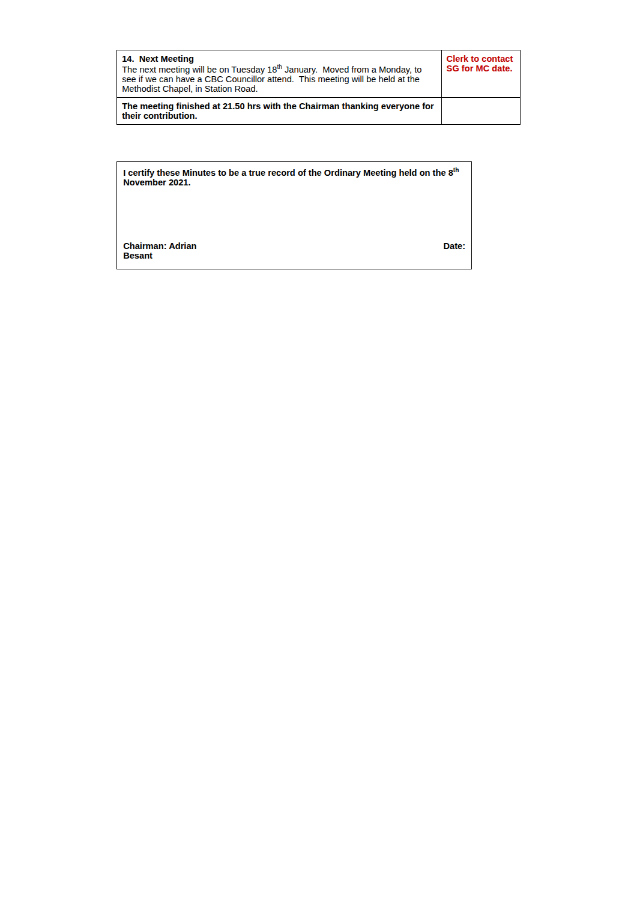| 14. Next Meeting The next meeting will be on Tuesday 18 th January. Moved from a Monday, to see if we can have a CBC Councillor attend. This meeting will be held at the Methodist Chapel, in Station Road. | Clerk to contact SG for MC date. |
| The meeting finished at 21.50 hrs with the Chairman thanking everyone for their contribution. | |
| I certify these Minutes to be a true record of the Ordinary Meeting held on the 8 th November 2021. Chairman: Adrian Besant Date: |